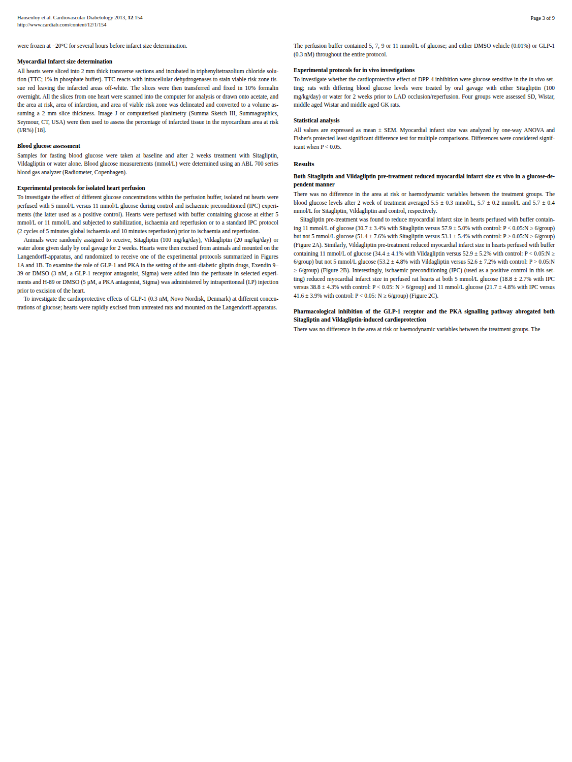Hausenloy et al. Cardiovascular Diabetology 2013, 12:154
http://www.cardiab.com/content/12/1/154
Page 3 of 9
were frozen at −20°C for several hours before infarct size determination.
Myocardial Infarct size determination
All hearts were sliced into 2 mm thick transverse sections and incubated in triphenyltetrazolium chloride solution (TTC; 1% in phosphate buffer). TTC reacts with intracellular dehydrogenases to stain viable risk zone tissue red leaving the infarcted areas off-white. The slices were then transferred and fixed in 10% formalin overnight. All the slices from one heart were scanned into the computer for analysis or drawn onto acetate, and the area at risk, area of infarction, and area of viable risk zone was delineated and converted to a volume assuming a 2 mm slice thickness. Image J or computerised planimetry (Summa Sketch III, Summagraphics, Seymour, CT, USA) were then used to assess the percentage of infarcted tissue in the myocardium area at risk (I/R%) [18].
Blood glucose assessment
Samples for fasting blood glucose were taken at baseline and after 2 weeks treatment with Sitagliptin, Vildagliptin or water alone. Blood glucose measurements (mmol/L) were determined using an ABL 700 series blood gas analyzer (Radiometer, Copenhagen).
Experimental protocols for isolated heart perfusion
To investigate the effect of different glucose concentrations within the perfusion buffer, isolated rat hearts were perfused with 5 mmol/L versus 11 mmol/L glucose during control and ischaemic preconditioned (IPC) experiments (the latter used as a positive control). Hearts were perfused with buffer containing glucose at either 5 mmol/L or 11 mmol/L and subjected to stabilization, ischaemia and reperfusion or to a standard IPC protocol (2 cycles of 5 minutes global ischaemia and 10 minutes reperfusion) prior to ischaemia and reperfusion.
Animals were randomly assigned to receive, Sitagliptin (100 mg/kg/day), Vildagliptin (20 mg/kg/day) or water alone given daily by oral gavage for 2 weeks. Hearts were then excised from animals and mounted on the Langendorff-apparatus, and randomized to receive one of the experimental protocols summarized in Figures 1A and 1B. To examine the role of GLP-1 and PKA in the setting of the anti-diabetic gliptin drugs, Exendin 9–39 or DMSO (3 nM, a GLP-1 receptor antagonist, Sigma) were added into the perfusate in selected experiments and H-89 or DMSO (5 μM, a PKA antagonist, Sigma) was administered by intraperitoneal (I.P) injection prior to excision of the heart.
To investigate the cardioprotective effects of GLP-1 (0.3 nM, Novo Nordisk, Denmark) at different concentrations of glucose; hearts were rapidly excised from untreated rats and mounted on the Langendorff-apparatus.
The perfusion buffer contained 5, 7, 9 or 11 mmol/L of glucose; and either DMSO vehicle (0.01%) or GLP-1 (0.3 nM) throughout the entire protocol.
Experimental protocols for in vivo investigations
To investigate whether the cardioprotective effect of DPP-4 inhibition were glucose sensitive in the in vivo setting; rats with differing blood glucose levels were treated by oral gavage with either Sitagliptin (100 mg/kg/day) or water for 2 weeks prior to LAD occlusion/reperfusion. Four groups were assessed SD, Wistar, middle aged Wistar and middle aged GK rats.
Statistical analysis
All values are expressed as mean ± SEM. Myocardial infarct size was analyzed by one-way ANOVA and Fisher's protected least significant difference test for multiple comparisons. Differences were considered significant when P < 0.05.
Results
Both Sitagliptin and Vildagliptin pre-treatment reduced myocardial infarct size ex vivo in a glucose-dependent manner
There was no difference in the area at risk or haemodynamic variables between the treatment groups. The blood glucose levels after 2 week of treatment averaged 5.5 ± 0.3 mmol/L, 5.7 ± 0.2 mmol/L and 5.7 ± 0.4 mmol/L for Sitagliptin, Vildagliptin and control, respectively.
Sitagliptin pre-treatment was found to reduce myocardial infarct size in hearts perfused with buffer containing 11 mmol/L of glucose (30.7 ± 3.4% with Sitagliptin versus 57.9 ± 5.0% with control: P < 0.05:N ≥ 6/group) but not 5 mmol/L glucose (51.4 ± 7.6% with Sitagliptin versus 53.1 ± 5.4% with control: P > 0.05:N ≥ 6/group) (Figure 2A). Similarly, Vildagliptin pre-treatment reduced myocardial infarct size in hearts perfused with buffer containing 11 mmol/L of glucose (34.4 ± 4.1% with Vildagliptin versus 52.9 ± 5.2% with control: P < 0.05:N ≥ 6/group) but not 5 mmol/L glucose (53.2 ± 4.8% with Vildagliptin versus 52.6 ± 7.2% with control: P > 0.05:N ≥ 6/group) (Figure 2B). Interestingly, ischaemic preconditioning (IPC) (used as a positive control in this setting) reduced myocardial infarct size in perfused rat hearts at both 5 mmol/L glucose (18.8 ± 2.7% with IPC versus 38.8 ± 4.3% with control: P < 0.05: N > 6/group) and 11 mmol/L glucose (21.7 ± 4.8% with IPC versus 41.6 ± 3.9% with control: P < 0.05: N ≥ 6/group) (Figure 2C).
Pharmacological inhibition of the GLP-1 receptor and the PKA signalling pathway abrogated both Sitagliptin and Vildagliptin-induced cardioprotection
There was no difference in the area at risk or haemodynamic variables between the treatment groups. The